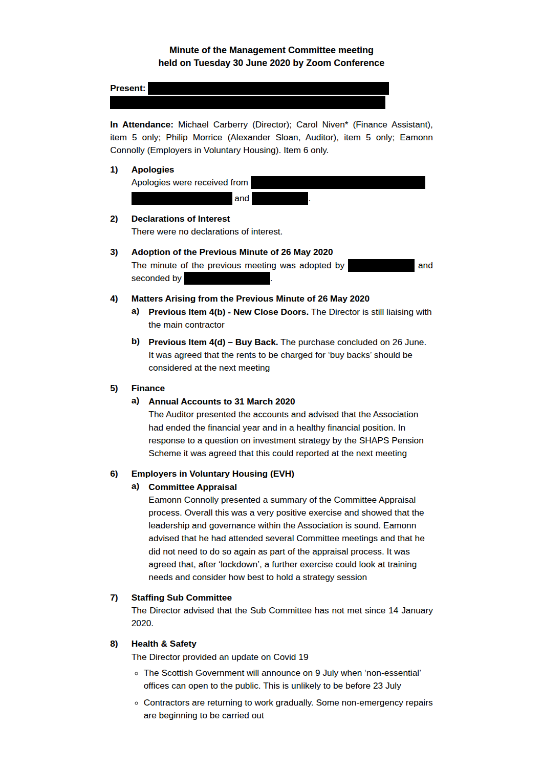Minute of the Management Committee meeting
held on Tuesday 30 June 2020 by Zoom Conference
Present:
In Attendance: Michael Carberry (Director); Carol Niven* (Finance Assistant), item 5 only; Philip Morrice (Alexander Sloan, Auditor), item 5 only; Eamonn Connolly (Employers in Voluntary Housing). Item 6 only.
Apologies
Apologies were received from
and .
Declarations of Interest
There were no declarations of interest.
Adoption of the Previous Minute of 26 May 2020
The minute of the previous meeting was adopted by and seconded by .
Matters Arising from the Previous Minute of 26 May 2020
Previous Item 4(b) - New Close Doors. The Director is still liaising with the main contractor
Previous Item 4(d) – Buy Back. The purchase concluded on 26 June. It was agreed that the rents to be charged for ‘buy backs’ should be considered at the next meeting
Finance
Annual Accounts to 31 March 2020
The Auditor presented the accounts and advised that the Association had ended the financial year and in a healthy financial position. In response to a question on investment strategy by the SHAPS Pension Scheme it was agreed that this could reported at the next meeting
Employers in Voluntary Housing (EVH)
Committee Appraisal
Eamonn Connolly presented a summary of the Committee Appraisal process. Overall this was a very positive exercise and showed that the leadership and governance within the Association is sound. Eamonn advised that he had attended several Committee meetings and that he did not need to do so again as part of the appraisal process. It was agreed that, after ‘lockdown’, a further exercise could look at training needs and consider how best to hold a strategy session
Staffing Sub Committee
The Director advised that the Sub Committee has not met since 14 January 2020.
Health & Safety
The Director provided an update on Covid 19
The Scottish Government will announce on 9 July when ‘non-essential’ offices can open to the public. This is unlikely to be before 23 July
Contractors are returning to work gradually. Some non-emergency repairs are beginning to be carried out